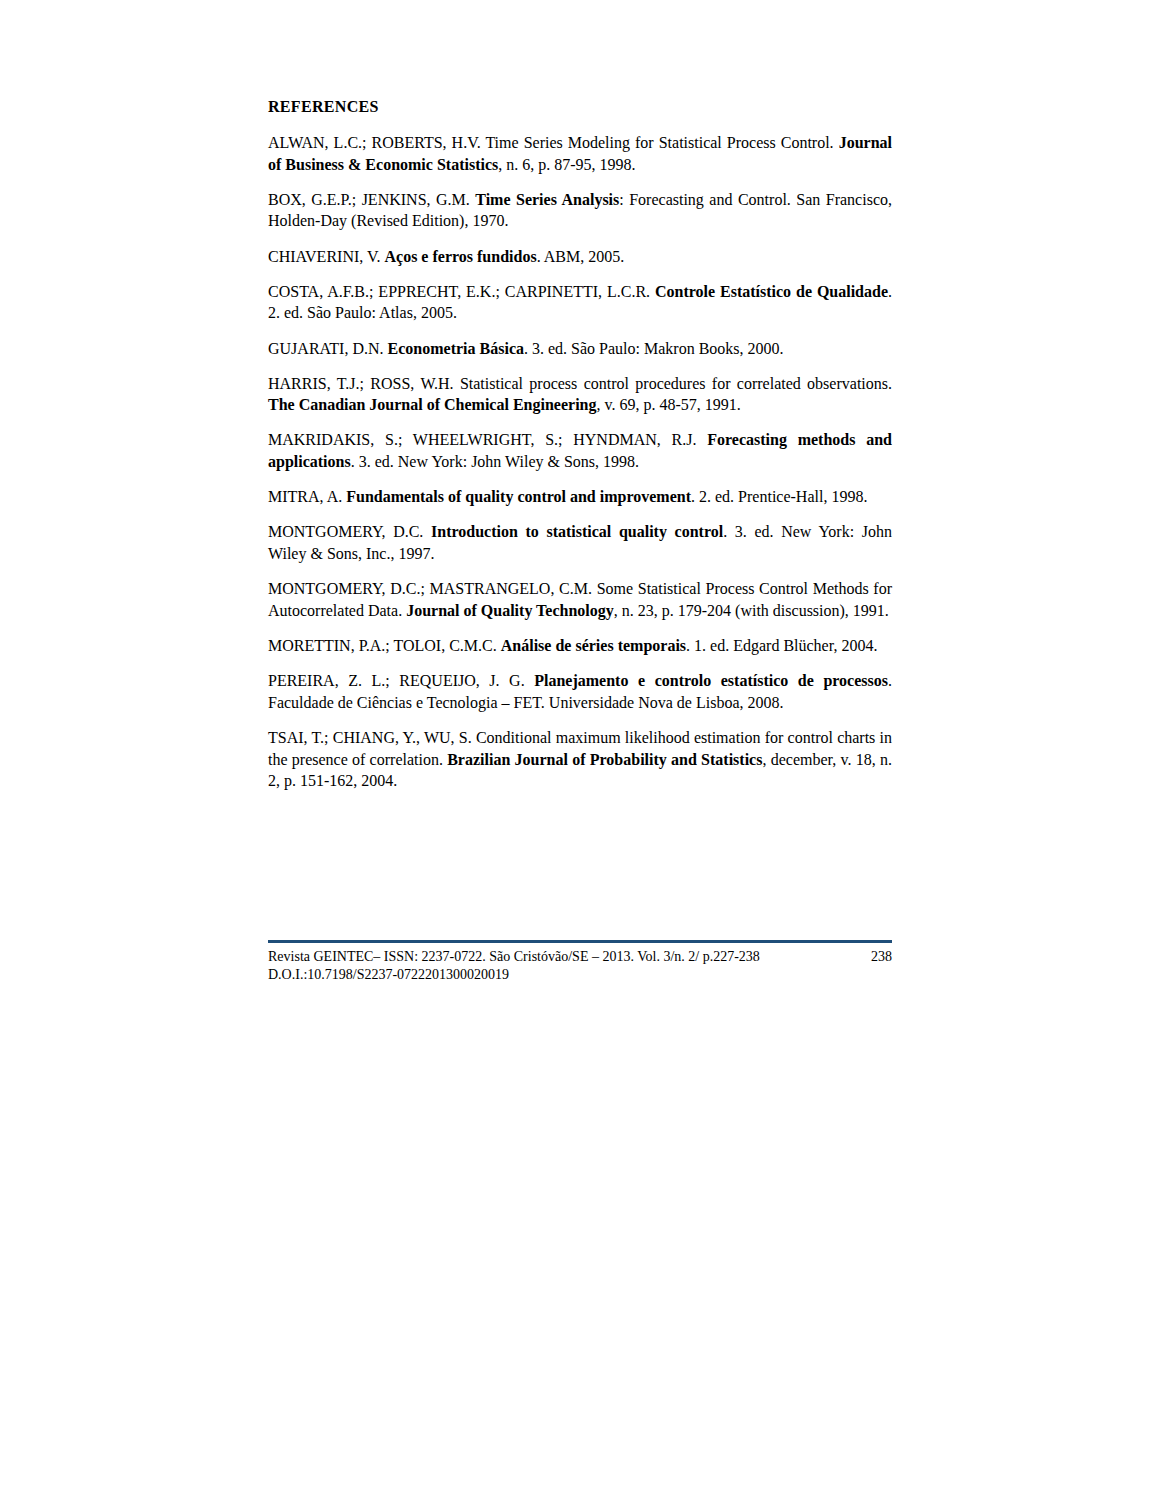REFERENCES
ALWAN, L.C.; ROBERTS, H.V. Time Series Modeling for Statistical Process Control. Journal of Business & Economic Statistics, n. 6, p. 87-95, 1998.
BOX, G.E.P.; JENKINS, G.M. Time Series Analysis: Forecasting and Control. San Francisco, Holden-Day (Revised Edition), 1970.
CHIAVERINI, V. Aços e ferros fundidos. ABM, 2005.
COSTA, A.F.B.; EPPRECHT, E.K.; CARPINETTI, L.C.R. Controle Estatístico de Qualidade. 2. ed. São Paulo: Atlas, 2005.
GUJARATI, D.N. Econometria Básica. 3. ed. São Paulo: Makron Books, 2000.
HARRIS, T.J.; ROSS, W.H. Statistical process control procedures for correlated observations. The Canadian Journal of Chemical Engineering, v. 69, p. 48-57, 1991.
MAKRIDAKIS, S.; WHEELWRIGHT, S.; HYNDMAN, R.J. Forecasting methods and applications. 3. ed. New York: John Wiley & Sons, 1998.
MITRA, A. Fundamentals of quality control and improvement. 2. ed. Prentice-Hall, 1998.
MONTGOMERY, D.C. Introduction to statistical quality control. 3. ed. New York: John Wiley & Sons, Inc., 1997.
MONTGOMERY, D.C.; MASTRANGELO, C.M. Some Statistical Process Control Methods for Autocorrelated Data. Journal of Quality Technology, n. 23, p. 179-204 (with discussion), 1991.
MORETTIN, P.A.; TOLOI, C.M.C. Análise de séries temporais. 1. ed. Edgard Blücher, 2004.
PEREIRA, Z. L.; REQUEIJO, J. G. Planejamento e controlo estatístico de processos. Faculdade de Ciências e Tecnologia – FET. Universidade Nova de Lisboa, 2008.
TSAI, T.; CHIANG, Y., WU, S. Conditional maximum likelihood estimation for control charts in the presence of correlation. Brazilian Journal of Probability and Statistics, december, v. 18, n. 2, p. 151-162, 2004.
Revista GEINTEC– ISSN: 2237-0722. São Cristóvão/SE – 2013. Vol. 3/n. 2/ p.227-238 D.O.I.:10.7198/S2237-0722201300020019
238